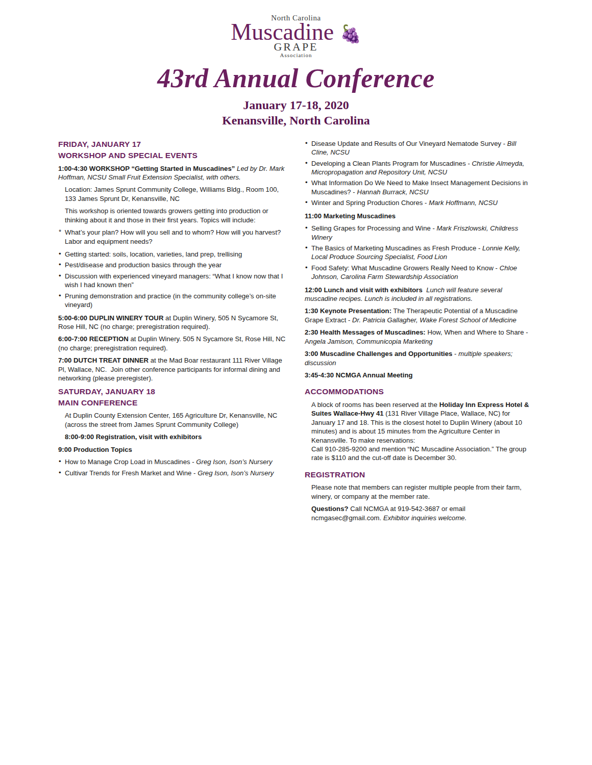North Carolina Muscadine 🍇 GRAPE Association
43rd Annual Conference
January 17-18, 2020
Kenansville, North Carolina
Friday, January 17
Workshop and Special Events
1:00-4:30 WORKSHOP “Getting Started in Muscadines” Led by Dr. Mark Hoffman, NCSU Small Fruit Extension Specialist, with others.
Location: James Sprunt Community College, Williams Bldg., Room 100, 133 James Sprunt Dr, Kenansville, NC
This workshop is oriented towards growers getting into production or thinking about it and those in their first years. Topics will include:
What’s your plan? How will you sell and to whom? How will you harvest? Labor and equipment needs?
Getting started: soils, location, varieties, land prep, trellising
Pest/disease and production basics through the year
Discussion with experienced vineyard managers: “What I know now that I wish I had known then”
Pruning demonstration and practice (in the community college’s on-site vineyard)
5:00-6:00 DUPLIN WINERY TOUR at Duplin Winery, 505 N Sycamore St, Rose Hill, NC (no charge; preregistration required).
6:00-7:00 RECEPTION at Duplin Winery. 505 N Sycamore St, Rose Hill, NC (no charge; preregistration required).
7:00 DUTCH TREAT DINNER at the Mad Boar restaurant 111 River Village Pl, Wallace, NC. Join other conference participants for informal dining and networking (please preregister).
Saturday, January 18
Main Conference
At Duplin County Extension Center, 165 Agriculture Dr, Kenansville, NC (across the street from James Sprunt Community College)
8:00-9:00 Registration, visit with exhibitors
9:00 Production Topics
How to Manage Crop Load in Muscadines - Greg Ison, Ison’s Nursery
Cultivar Trends for Fresh Market and Wine - Greg Ison, Ison’s Nursery
Disease Update and Results of Our Vineyard Nematode Survey - Bill Cline, NCSU
Developing a Clean Plants Program for Muscadines - Christie Almeyda, Micropropagation and Repository Unit, NCSU
What Information Do We Need to Make Insect Management Decisions in Muscadines? - Hannah Burrack, NCSU
Winter and Spring Production Chores - Mark Hoffmann, NCSU
11:00 Marketing Muscadines
Selling Grapes for Processing and Wine - Mark Friszlowski, Childress Winery
The Basics of Marketing Muscadines as Fresh Produce - Lonnie Kelly, Local Produce Sourcing Specialist, Food Lion
Food Safety: What Muscadine Growers Really Need to Know - Chloe Johnson, Carolina Farm Stewardship Association
12:00 Lunch and visit with exhibitors Lunch will feature several muscadine recipes. Lunch is included in all registrations.
1:30 Keynote Presentation: The Therapeutic Potential of a Muscadine Grape Extract - Dr. Patricia Gallagher, Wake Forest School of Medicine
2:30 Health Messages of Muscadines: How, When and Where to Share - Angela Jamison, Communicopia Marketing
3:00 Muscadine Challenges and Opportunities - multiple speakers; discussion
3:45-4:30 NCMGA Annual Meeting
Accommodations
A block of rooms has been reserved at the Holiday Inn Express Hotel & Suites Wallace-Hwy 41 (131 River Village Place, Wallace, NC) for January 17 and 18. This is the closest hotel to Duplin Winery (about 10 minutes) and is about 15 minutes from the Agriculture Center in Kenansville. To make reservations:
Call 910-285-9200 and mention “NC Muscadine Association.” The group rate is $110 and the cut-off date is December 30.
Registration
Please note that members can register multiple people from their farm, winery, or company at the member rate.
Questions? Call NCMGA at 919-542-3687 or email ncmgasec@gmail.com. Exhibitor inquiries welcome.